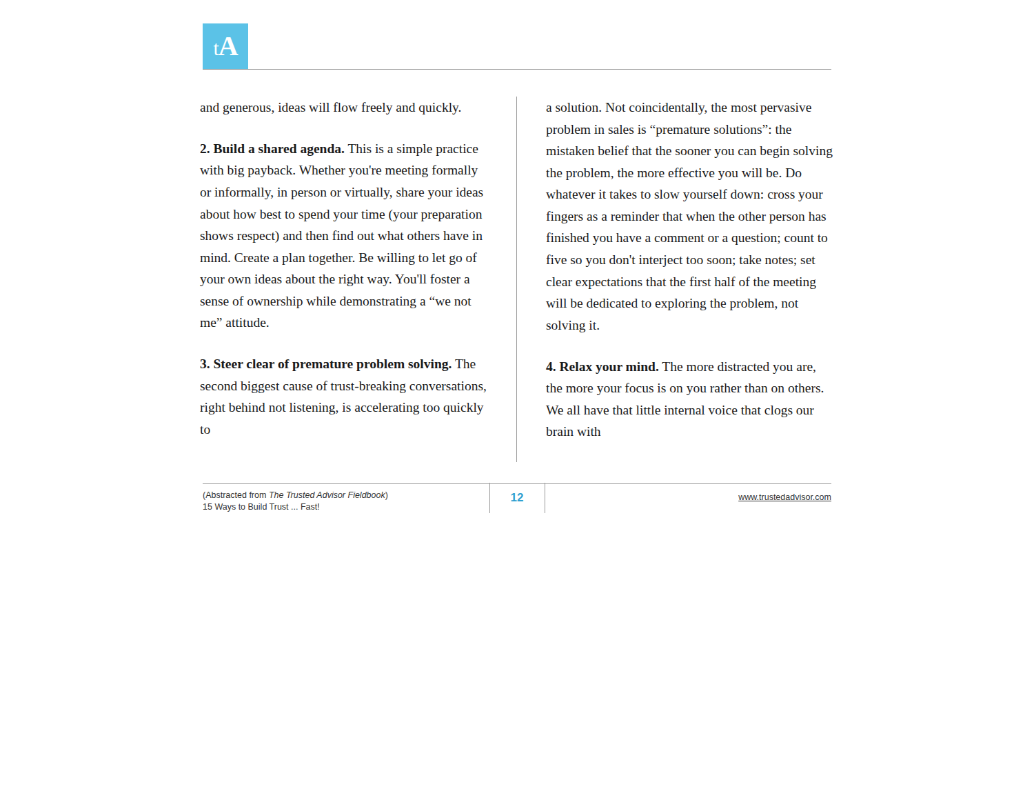tA
and generous, ideas will flow freely and quickly.
2. Build a shared agenda. This is a simple practice with big payback. Whether you're meeting formally or informally, in person or virtually, share your ideas about how best to spend your time (your preparation shows respect) and then find out what others have in mind. Create a plan together. Be willing to let go of your own ideas about the right way. You'll foster a sense of ownership while demonstrating a “we not me” attitude.
3. Steer clear of premature problem solving. The second biggest cause of trust-breaking conversations, right behind not listening, is accelerating too quickly to
a solution. Not coincidentally, the most pervasive problem in sales is “premature solutions”: the mistaken belief that the sooner you can begin solving the problem, the more effective you will be. Do whatever it takes to slow yourself down: cross your fingers as a reminder that when the other person has finished you have a comment or a question; count to five so you don't interject too soon; take notes; set clear expectations that the first half of the meeting will be dedicated to exploring the problem, not solving it.
4. Relax your mind. The more distracted you are, the more your focus is on you rather than on others. We all have that little internal voice that clogs our brain with
(Abstracted from The Trusted Advisor Fieldbook)
15 Ways to Build Trust ... Fast!
12
www.trustedadvisor.com